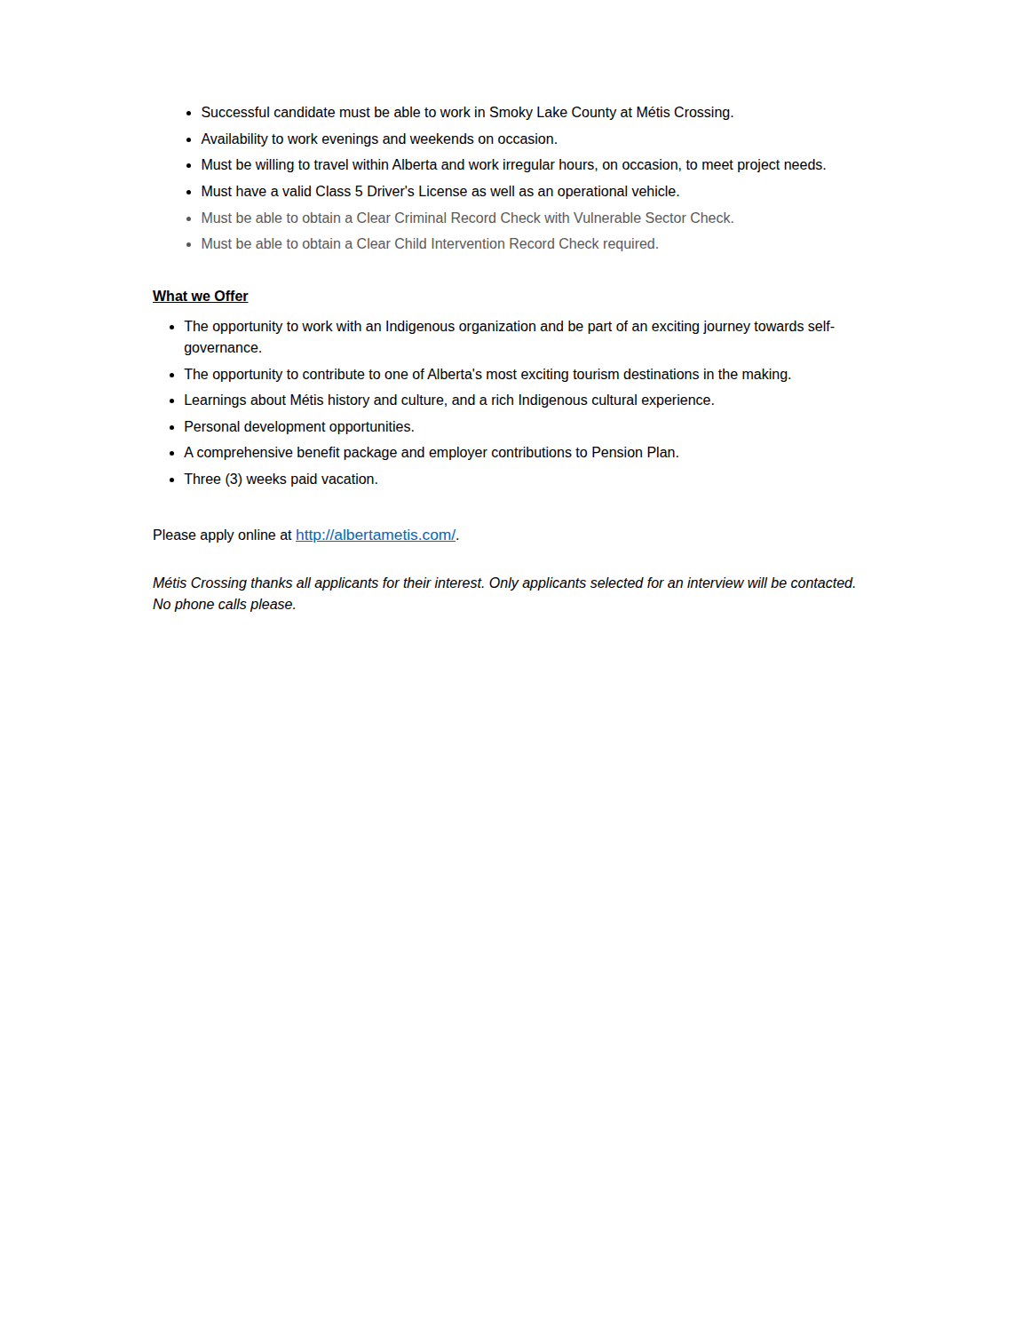Successful candidate must be able to work in Smoky Lake County at Métis Crossing.
Availability to work evenings and weekends on occasion.
Must be willing to travel within Alberta and work irregular hours, on occasion, to meet project needs.
Must have a valid Class 5 Driver's License as well as an operational vehicle.
Must be able to obtain a Clear Criminal Record Check with Vulnerable Sector Check.
Must be able to obtain a Clear Child Intervention Record Check required.
What we Offer
The opportunity to work with an Indigenous organization and be part of an exciting journey towards self-governance.
The opportunity to contribute to one of Alberta's most exciting tourism destinations in the making.
Learnings about Métis history and culture, and a rich Indigenous cultural experience.
Personal development opportunities.
A comprehensive benefit package and employer contributions to Pension Plan.
Three (3) weeks paid vacation.
Please apply online at http://albertametis.com/.
Métis Crossing thanks all applicants for their interest. Only applicants selected for an interview will be contacted. No phone calls please.